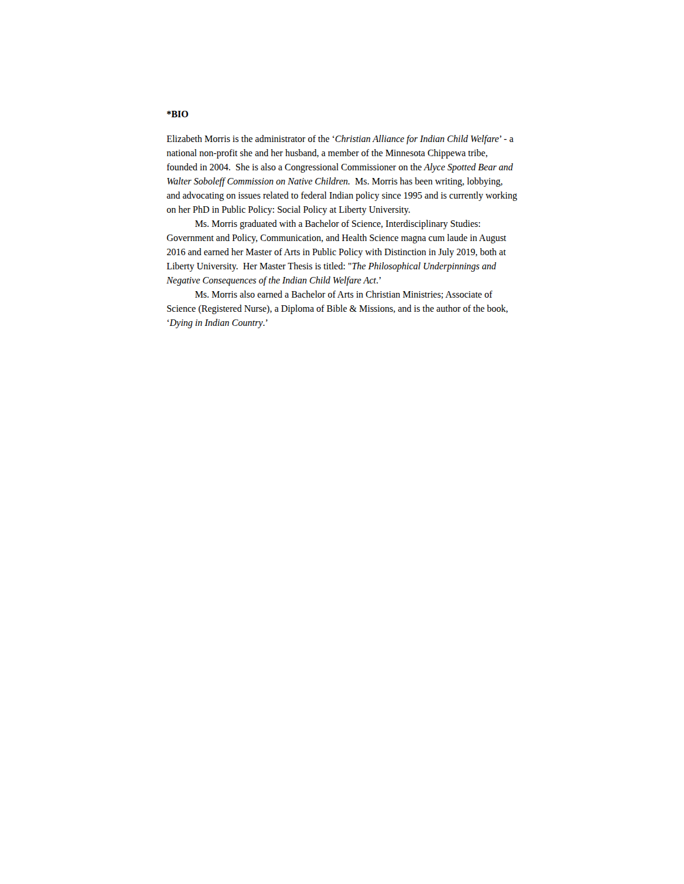*BIO
Elizabeth Morris is the administrator of the ‘Christian Alliance for Indian Child Welfare’ - a national non-profit she and her husband, a member of the Minnesota Chippewa tribe, founded in 2004. She is also a Congressional Commissioner on the Alyce Spotted Bear and Walter Soboleff Commission on Native Children. Ms. Morris has been writing, lobbying, and advocating on issues related to federal Indian policy since 1995 and is currently working on her PhD in Public Policy: Social Policy at Liberty University.
Ms. Morris graduated with a Bachelor of Science, Interdisciplinary Studies: Government and Policy, Communication, and Health Science magna cum laude in August 2016 and earned her Master of Arts in Public Policy with Distinction in July 2019, both at Liberty University. Her Master Thesis is titled: "The Philosophical Underpinnings and Negative Consequences of the Indian Child Welfare Act.’
Ms. Morris also earned a Bachelor of Arts in Christian Ministries; Associate of Science (Registered Nurse), a Diploma of Bible & Missions, and is the author of the book, ‘Dying in Indian Country.’